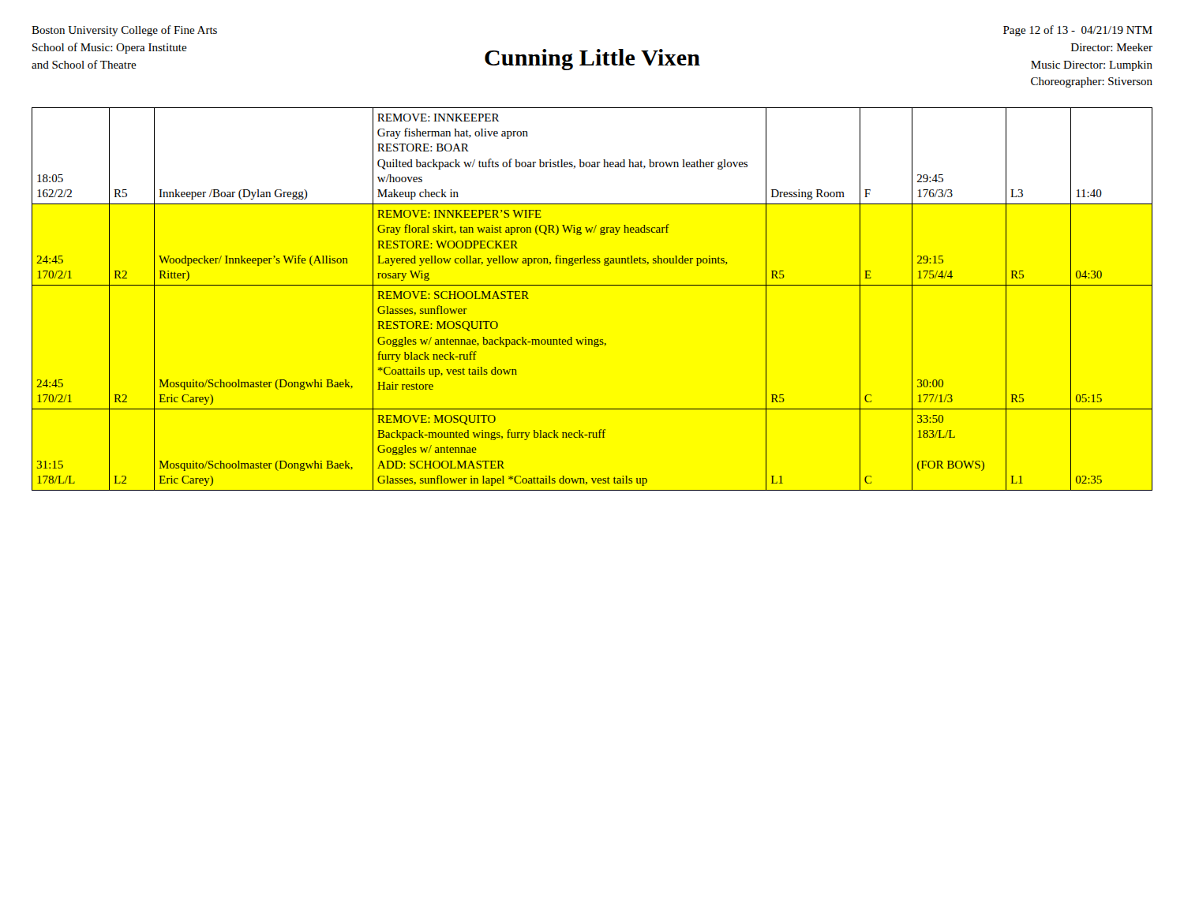Boston University College of Fine Arts
School of Music: Opera Institute
and School of Theatre
Page 12 of 13 - 04/21/19 NTM
Director: Meeker
Music Director: Lumpkin
Choreographer: Stiverson
Cunning Little Vixen
| 18:05 162/2/2 | R5 | Innkeeper /Boar (Dylan Gregg) | REMOVE: INNKEEPER Gray fisherman hat, olive apron RESTORE: BOAR Quilted backpack w/ tufts of boar bristles, boar head hat, brown leather gloves w/hooves Makeup check in | Dressing Room | F | 29:45 176/3/3 | L3 | 11:40 |
| 24:45 170/2/1 | R2 | Woodpecker/ Innkeeper’s Wife (Allison Ritter) | REMOVE: INNKEEPER’S WIFE Gray floral skirt, tan waist apron (QR) Wig w/ gray headscarf RESTORE: WOODPECKER Layered yellow collar, yellow apron, fingerless gauntlets, shoulder points, rosary Wig | R5 | E | 29:15 175/4/4 | R5 | 04:30 |
| 24:45 170/2/1 | R2 | Mosquito/Schoolmaster (Dongwhi Baek, Eric Carey) | REMOVE: SCHOOLMASTER Glasses, sunflower RESTORE: MOSQUITO Goggles w/ antennae, backpack-mounted wings, furry black neck-ruff *Coattails up, vest tails down Hair restore | R5 | C | 30:00 177/1/3 | R5 | 05:15 |
| 31:15 178/L/L | L2 | Mosquito/Schoolmaster (Dongwhi Baek, Eric Carey) | REMOVE: MOSQUITO Backpack-mounted wings, furry black neck-ruff Goggles w/ antennae ADD: SCHOOLMASTER Glasses, sunflower in lapel *Coattails down, vest tails up | L1 | C | 33:50 183/L/L (FOR BOWS) | L1 | 02:35 |